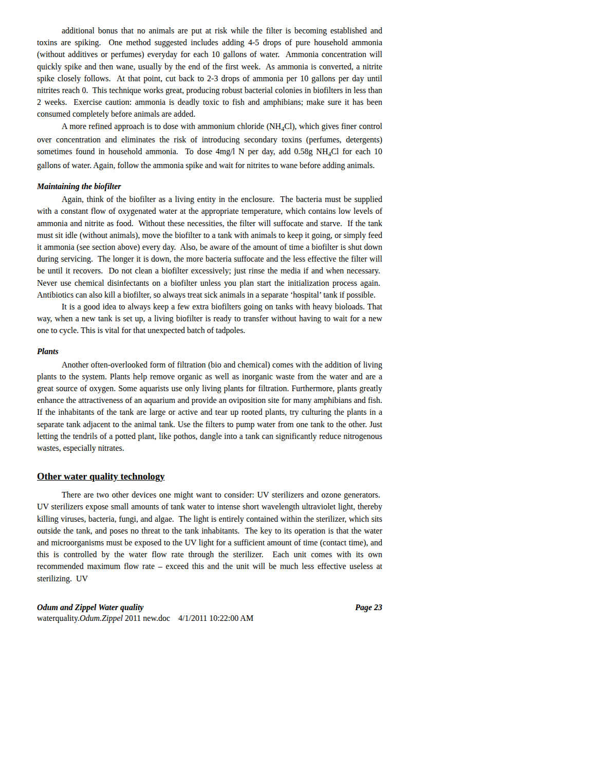additional bonus that no animals are put at risk while the filter is becoming established and toxins are spiking. One method suggested includes adding 4-5 drops of pure household ammonia (without additives or perfumes) everyday for each 10 gallons of water. Ammonia concentration will quickly spike and then wane, usually by the end of the first week. As ammonia is converted, a nitrite spike closely follows. At that point, cut back to 2-3 drops of ammonia per 10 gallons per day until nitrites reach 0. This technique works great, producing robust bacterial colonies in biofilters in less than 2 weeks. Exercise caution: ammonia is deadly toxic to fish and amphibians; make sure it has been consumed completely before animals are added.
A more refined approach is to dose with ammonium chloride (NH4Cl), which gives finer control over concentration and eliminates the risk of introducing secondary toxins (perfumes, detergents) sometimes found in household ammonia. To dose 4mg/l N per day, add 0.58g NH4Cl for each 10 gallons of water. Again, follow the ammonia spike and wait for nitrites to wane before adding animals.
Maintaining the biofilter
Again, think of the biofilter as a living entity in the enclosure. The bacteria must be supplied with a constant flow of oxygenated water at the appropriate temperature, which contains low levels of ammonia and nitrite as food. Without these necessities, the filter will suffocate and starve. If the tank must sit idle (without animals), move the biofilter to a tank with animals to keep it going, or simply feed it ammonia (see section above) every day. Also, be aware of the amount of time a biofilter is shut down during servicing. The longer it is down, the more bacteria suffocate and the less effective the filter will be until it recovers. Do not clean a biofilter excessively; just rinse the media if and when necessary. Never use chemical disinfectants on a biofilter unless you plan start the initialization process again. Antibiotics can also kill a biofilter, so always treat sick animals in a separate ‘hospital’ tank if possible.
It is a good idea to always keep a few extra biofilters going on tanks with heavy bioloads. That way, when a new tank is set up, a living biofilter is ready to transfer without having to wait for a new one to cycle. This is vital for that unexpected batch of tadpoles.
Plants
Another often-overlooked form of filtration (bio and chemical) comes with the addition of living plants to the system. Plants help remove organic as well as inorganic waste from the water and are a great source of oxygen. Some aquarists use only living plants for filtration. Furthermore, plants greatly enhance the attractiveness of an aquarium and provide an oviposition site for many amphibians and fish. If the inhabitants of the tank are large or active and tear up rooted plants, try culturing the plants in a separate tank adjacent to the animal tank. Use the filters to pump water from one tank to the other. Just letting the tendrils of a potted plant, like pothos, dangle into a tank can significantly reduce nitrogenous wastes, especially nitrates.
Other water quality technology
There are two other devices one might want to consider: UV sterilizers and ozone generators. UV sterilizers expose small amounts of tank water to intense short wavelength ultraviolet light, thereby killing viruses, bacteria, fungi, and algae. The light is entirely contained within the sterilizer, which sits outside the tank, and poses no threat to the tank inhabitants. The key to its operation is that the water and microorganisms must be exposed to the UV light for a sufficient amount of time (contact time), and this is controlled by the water flow rate through the sterilizer. Each unit comes with its own recommended maximum flow rate – exceed this and the unit will be much less effective useless at sterilizing. UV
Odum and Zippel Water quality Page 23
waterquality.Odum.Zippel 2011 new.doc 4/1/2011 10:22:00 AM